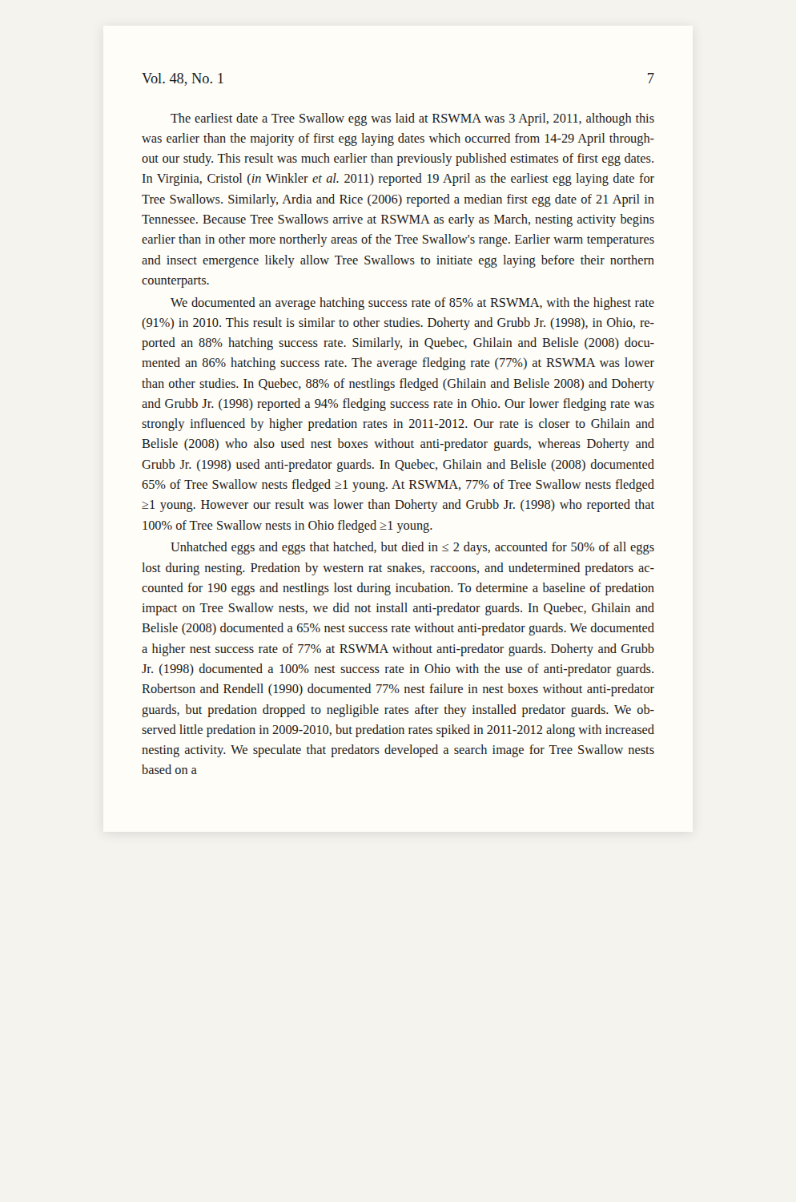Vol. 48, No. 1 7
The earliest date a Tree Swallow egg was laid at RSWMA was 3 April, 2011, although this was earlier than the majority of first egg laying dates which occurred from 14-29 April throughout our study. This result was much earlier than previously published estimates of first egg dates. In Virginia, Cristol (in Winkler et al. 2011) reported 19 April as the earliest egg laying date for Tree Swallows. Similarly, Ardia and Rice (2006) reported a median first egg date of 21 April in Tennessee. Because Tree Swallows arrive at RSWMA as early as March, nesting activity begins earlier than in other more northerly areas of the Tree Swallow's range. Earlier warm temperatures and insect emergence likely allow Tree Swallows to initiate egg laying before their northern counterparts.
We documented an average hatching success rate of 85% at RSWMA, with the highest rate (91%) in 2010. This result is similar to other studies. Doherty and Grubb Jr. (1998), in Ohio, reported an 88% hatching success rate. Similarly, in Quebec, Ghilain and Belisle (2008) documented an 86% hatching success rate. The average fledging rate (77%) at RSWMA was lower than other studies. In Quebec, 88% of nestlings fledged (Ghilain and Belisle 2008) and Doherty and Grubb Jr. (1998) reported a 94% fledging success rate in Ohio. Our lower fledging rate was strongly influenced by higher predation rates in 2011-2012. Our rate is closer to Ghilain and Belisle (2008) who also used nest boxes without anti-predator guards, whereas Doherty and Grubb Jr. (1998) used anti-predator guards. In Quebec, Ghilain and Belisle (2008) documented 65% of Tree Swallow nests fledged ≥1 young. At RSWMA, 77% of Tree Swallow nests fledged ≥1 young. However our result was lower than Doherty and Grubb Jr. (1998) who reported that 100% of Tree Swallow nests in Ohio fledged ≥1 young.
Unhatched eggs and eggs that hatched, but died in ≤ 2 days, accounted for 50% of all eggs lost during nesting. Predation by western rat snakes, raccoons, and undetermined predators accounted for 190 eggs and nestlings lost during incubation. To determine a baseline of predation impact on Tree Swallow nests, we did not install anti-predator guards. In Quebec, Ghilain and Belisle (2008) documented a 65% nest success rate without anti-predator guards. We documented a higher nest success rate of 77% at RSWMA without anti-predator guards. Doherty and Grubb Jr. (1998) documented a 100% nest success rate in Ohio with the use of anti-predator guards. Robertson and Rendell (1990) documented 77% nest failure in nest boxes without anti-predator guards, but predation dropped to negligible rates after they installed predator guards. We observed little predation in 2009-2010, but predation rates spiked in 2011-2012 along with increased nesting activity. We speculate that predators developed a search image for Tree Swallow nests based on a